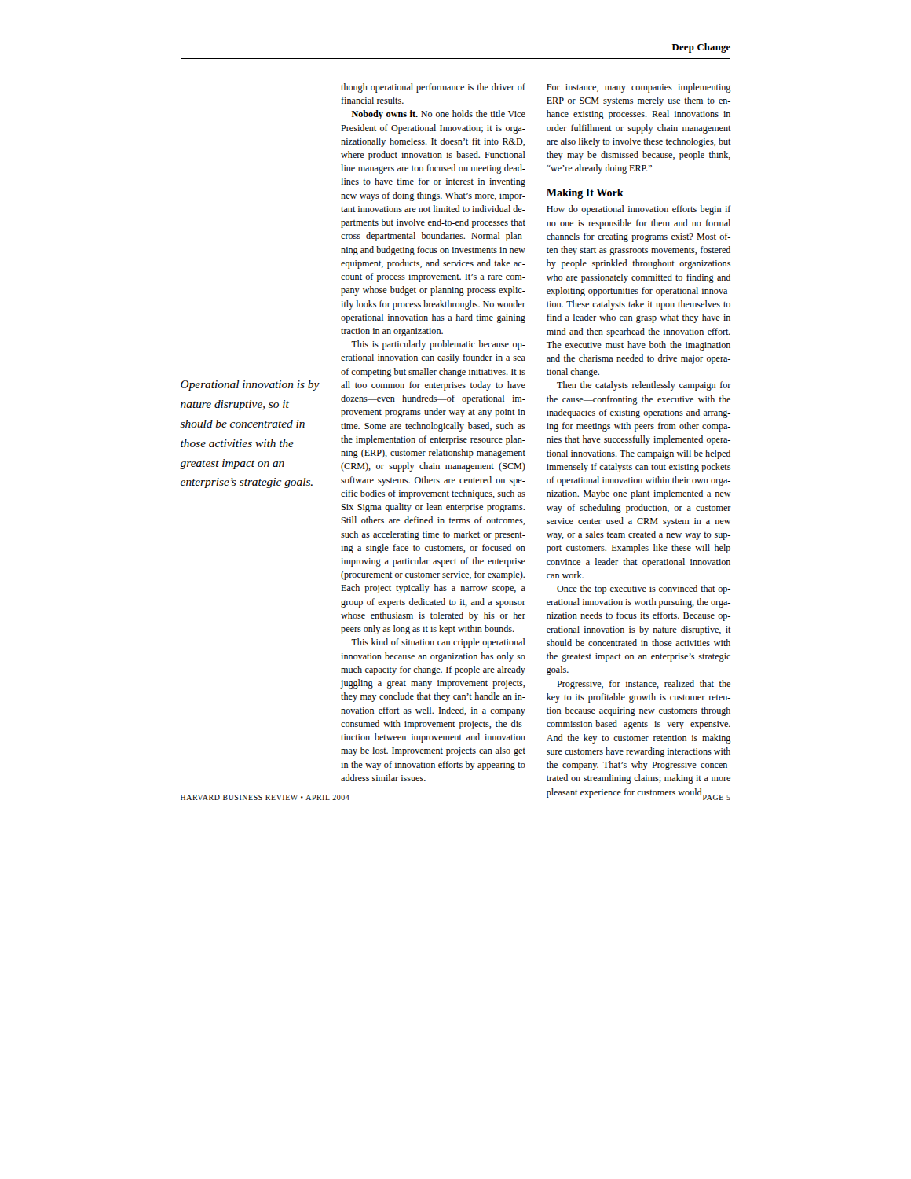Deep Change
Operational innovation is by nature disruptive, so it should be concentrated in those activities with the greatest impact on an enterprise’s strategic goals.
though operational performance is the driver of financial results.
Nobody owns it. No one holds the title Vice President of Operational Innovation; it is organizationally homeless. It doesn’t fit into R&D, where product innovation is based. Functional line managers are too focused on meeting deadlines to have time for or interest in inventing new ways of doing things. What’s more, important innovations are not limited to individual departments but involve end-to-end processes that cross departmental boundaries. Normal planning and budgeting focus on investments in new equipment, products, and services and take account of process improvement. It’s a rare company whose budget or planning process explicitly looks for process breakthroughs. No wonder operational innovation has a hard time gaining traction in an organization.
This is particularly problematic because operational innovation can easily founder in a sea of competing but smaller change initiatives. It is all too common for enterprises today to have dozens—even hundreds—of operational improvement programs under way at any point in time. Some are technologically based, such as the implementation of enterprise resource planning (ERP), customer relationship management (CRM), or supply chain management (SCM) software systems. Others are centered on specific bodies of improvement techniques, such as Six Sigma quality or lean enterprise programs. Still others are defined in terms of outcomes, such as accelerating time to market or presenting a single face to customers, or focused on improving a particular aspect of the enterprise (procurement or customer service, for example). Each project typically has a narrow scope, a group of experts dedicated to it, and a sponsor whose enthusiasm is tolerated by his or her peers only as long as it is kept within bounds.
This kind of situation can cripple operational innovation because an organization has only so much capacity for change. If people are already juggling a great many improvement projects, they may conclude that they can’t handle an innovation effort as well. Indeed, in a company consumed with improvement projects, the distinction between improvement and innovation may be lost. Improvement projects can also get in the way of innovation efforts by appearing to address similar issues.
For instance, many companies implementing ERP or SCM systems merely use them to enhance existing processes. Real innovations in order fulfillment or supply chain management are also likely to involve these technologies, but they may be dismissed because, people think, “we’re already doing ERP.”
Making It Work
How do operational innovation efforts begin if no one is responsible for them and no formal channels for creating programs exist? Most often they start as grassroots movements, fostered by people sprinkled throughout organizations who are passionately committed to finding and exploiting opportunities for operational innovation. These catalysts take it upon themselves to find a leader who can grasp what they have in mind and then spearhead the innovation effort. The executive must have both the imagination and the charisma needed to drive major operational change.
Then the catalysts relentlessly campaign for the cause—confronting the executive with the inadequacies of existing operations and arranging for meetings with peers from other companies that have successfully implemented operational innovations. The campaign will be helped immensely if catalysts can tout existing pockets of operational innovation within their own organization. Maybe one plant implemented a new way of scheduling production, or a customer service center used a CRM system in a new way, or a sales team created a new way to support customers. Examples like these will help convince a leader that operational innovation can work.
Once the top executive is convinced that operational innovation is worth pursuing, the organization needs to focus its efforts. Because operational innovation is by nature disruptive, it should be concentrated in those activities with the greatest impact on an enterprise’s strategic goals.
Progressive, for instance, realized that the key to its profitable growth is customer retention because acquiring new customers through commission-based agents is very expensive. And the key to customer retention is making sure customers have rewarding interactions with the company. That’s why Progressive concentrated on streamlining claims; making it a more pleasant experience for customers would
Harvard Business Review • April 2004
page 5